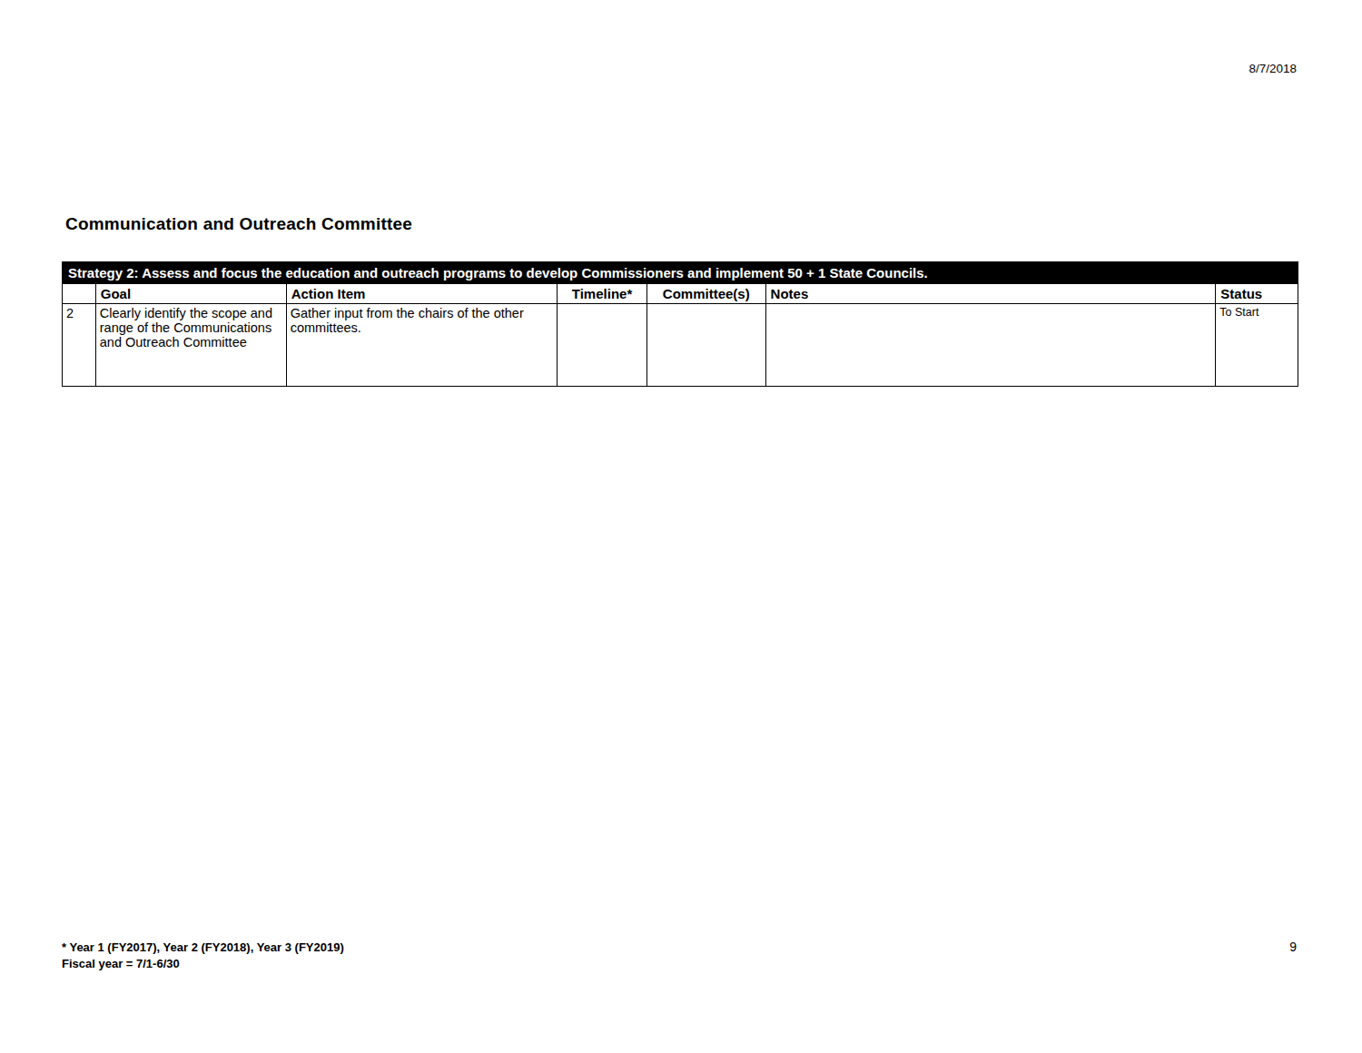8/7/2018
Communication and Outreach Committee
| Strategy 2: Assess and focus the education and outreach programs to develop Commissioners and implement 50 + 1 State Councils. |
| | Goal | Action Item | Timeline* | Committee(s) | Notes | Status |
| 2 | Clearly identify the scope and range of the Communications and Outreach Committee | Gather input from the chairs of the other committees. | | | | To Start |
* Year 1 (FY2017), Year 2 (FY2018), Year 3 (FY2019)
Fiscal year = 7/1-6/30
9